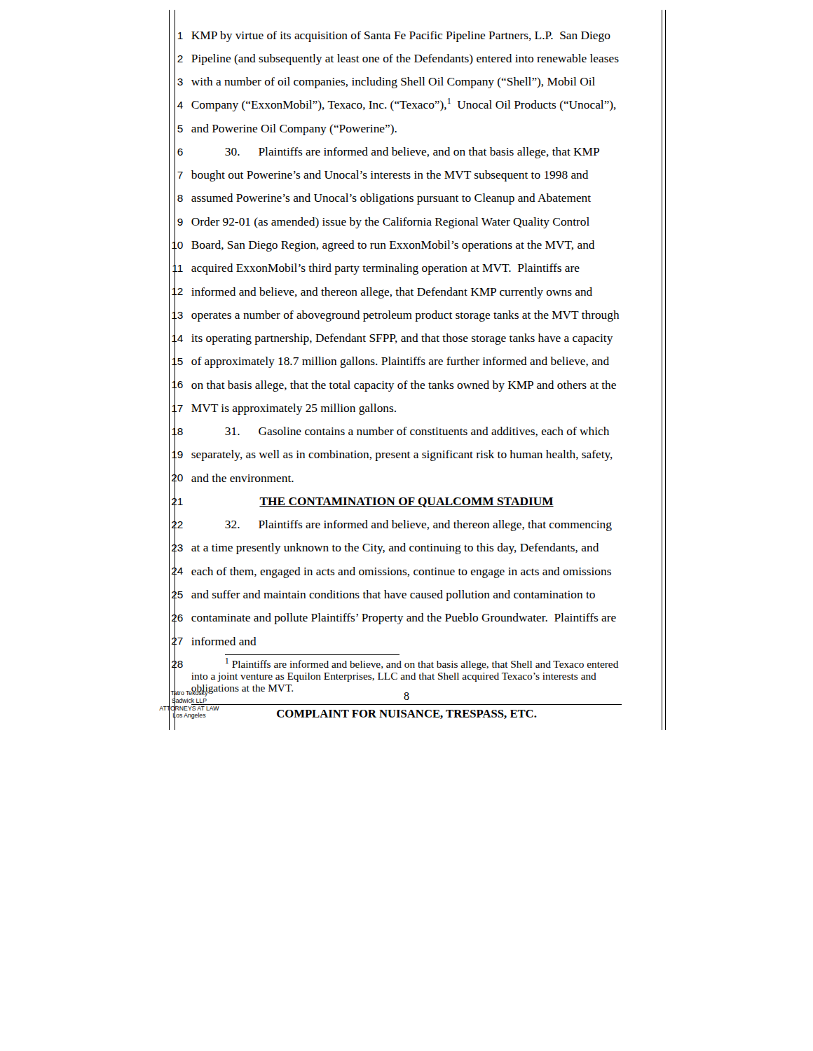1
2
3
4
5
6
7
8
9
10
11
12
13
14
15
16
17
18
19
20
21
22
23
24
25
26
27
28
KMP by virtue of its acquisition of Santa Fe Pacific Pipeline Partners, L.P. San Diego Pipeline (and subsequently at least one of the Defendants) entered into renewable leases with a number of oil companies, including Shell Oil Company (“Shell”), Mobil Oil Company (“ExxonMobil”), Texaco, Inc. (“Texaco”),1 Unocal Oil Products (“Unocal”), and Powerine Oil Company (“Powerine”).
30. Plaintiffs are informed and believe, and on that basis allege, that KMP bought out Powerine’s and Unocal’s interests in the MVT subsequent to 1998 and assumed Powerine’s and Unocal’s obligations pursuant to Cleanup and Abatement Order 92-01 (as amended) issue by the California Regional Water Quality Control Board, San Diego Region, agreed to run ExxonMobil’s operations at the MVT, and acquired ExxonMobil’s third party terminaling operation at MVT. Plaintiffs are informed and believe, and thereon allege, that Defendant KMP currently owns and operates a number of aboveground petroleum product storage tanks at the MVT through its operating partnership, Defendant SFPP, and that those storage tanks have a capacity of approximately 18.7 million gallons. Plaintiffs are further informed and believe, and on that basis allege, that the total capacity of the tanks owned by KMP and others at the MVT is approximately 25 million gallons.
31. Gasoline contains a number of constituents and additives, each of which separately, as well as in combination, present a significant risk to human health, safety, and the environment.
THE CONTAMINATION OF QUALCOMM STADIUM
32. Plaintiffs are informed and believe, and thereon allege, that commencing at a time presently unknown to the City, and continuing to this day, Defendants, and each of them, engaged in acts and omissions, continue to engage in acts and omissions and suffer and maintain conditions that have caused pollution and contamination to contaminate and pollute Plaintiffs’ Property and the Pueblo Groundwater. Plaintiffs are informed and
1 Plaintiffs are informed and believe, and on that basis allege, that Shell and Texaco entered into a joint venture as Equilon Enterprises, LLC and that Shell acquired Texaco’s interests and obligations at the MVT.
Tatro Tekosky
Sadwick LLP
ATTORNEYS AT LAW
Los Angeles
8
COMPLAINT FOR NUISANCE, TRESPASS, ETC.